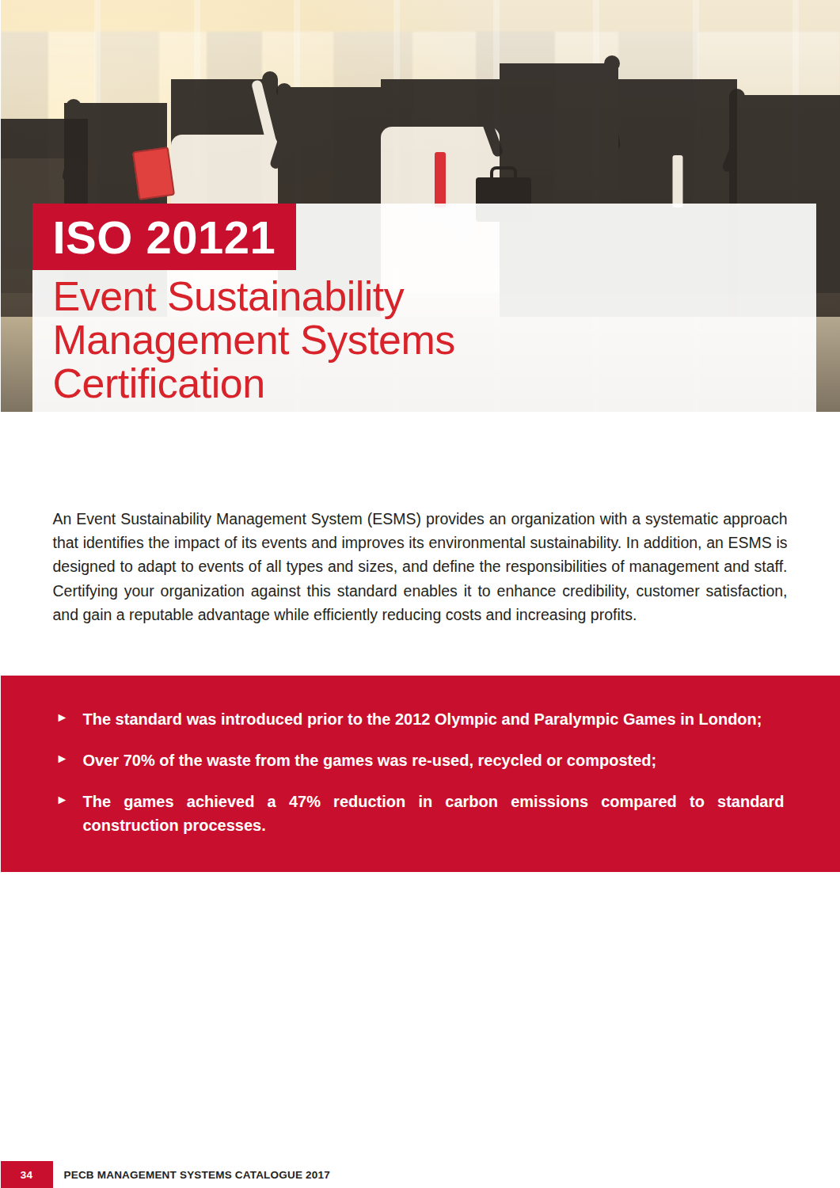ISO 20121
Event Sustainability
Management Systems
Certification
An Event Sustainability Management System (ESMS) provides an organization with a systematic approach that identifies the impact of its events and improves its environmental sustainability. In addition, an ESMS is designed to adapt to events of all types and sizes, and define the responsibilities of management and staff. Certifying your organization against this standard enables it to enhance credibility, customer satisfaction, and gain a reputable advantage while efficiently reducing costs and increasing profits.
The standard was introduced prior to the 2012 Olympic and Paralympic Games in London;
Over 70% of the waste from the games was re-used, recycled or composted;
The games achieved a 47% reduction in carbon emissions compared to standard construction processes.
34
PECB MANAGEMENT SYSTEMS CATALOGUE 2017